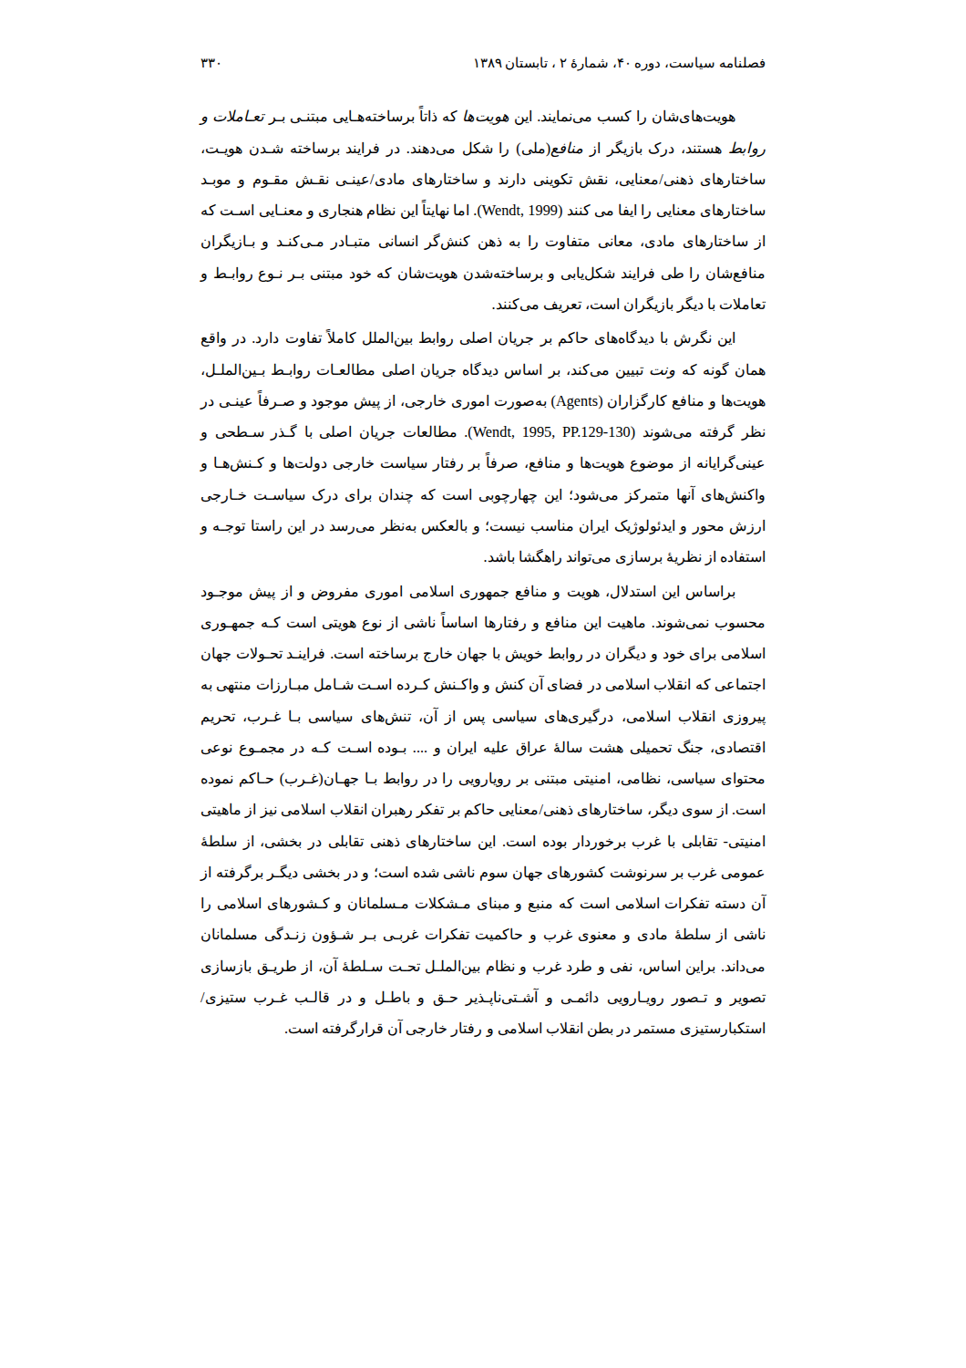فصلنامه سیاست، دوره ۴۰، شمارهٔ ۲ ، تابستان ۱۳۸۹ ۳۳۰
هویت‌های‌شان را کسب می‌نمایند. این هویت‌ها که ذاتاً برساخته‌هـایی مبتنـی بـر تعـاملات و روابط هستند، درک بازیگر از منافع(ملی) را شکل می‌دهند. در فرایند برساخته شـدن هویـت، ساختارهای ذهنی/معنایی، نقش تکوینی دارند و ساختارهای مادی/عینـی نقـش مقـوم و موبـد ساختارهای معنایی را ایفا می کنند (Wendt, 1999). اما نهایتاً این نظام هنجاری و معنـایی اسـت که از ساختارهای مادی، معانی متفاوت را به ذهن کنش‌گر انسانی متبـادر مـی‌کنـد و بـازیگران منافع‌شان را طی فرایند شکل‌یابی و برساخته‌شدن هویت‌شان که خود مبتنی بـر نـوع روابـط و تعاملات با دیگر بازیگران است، تعریف می‌کنند.
این نگرش با دیدگاه‌های حاکم بر جریان اصلی روابط بین‌الملل کاملاً تفاوت دارد. در واقع همان گونه که ونت تبیین می‌کند، بر اساس دیدگاه جریان اصلی مطالعـات روابـط بـین‌الملـل، هویت‌ها و منافع کارگزاران (Agents) به‌صورت اموری خارجی، از پیش موجود و صـرفاً عینـی در نظر گرفته می‌شوند (Wendt, 1995, PP.129-130). مطالعات جریان اصلی با گـذر سـطحی و عینی‌گرایانه از موضوع هویت‌ها و منافع، صرفاً بر رفتار سیاست خارجی دولت‌ها و کـنش‌هـا و واکنش‌های آنها متمرکز می‌شود؛ این چهارچوبی است که چندان برای درک سیاسـت خـارجی ارزش محور و ایدئولوژیک ایران مناسب نیست؛ و بالعکس به‌نظر می‌رسد در این راستا توجـه و استفاده از نظریهٔ برسازی می‌تواند راهگشا باشد.
براساس این استدلال، هویت و منافع جمهوری اسلامی اموری مفروض و از پیش موجـود محسوب نمی‌شوند. ماهیت این منافع و رفتارها اساساً ناشی از نوع هویتی است کـه جمهـوری اسلامی برای خود و دیگران در روابط خویش با جهان خارج برساخته است. فراینـد تحـولات جهان اجتماعی که انقلاب اسلامی در فضای آن کنش و واکـنش کـرده اسـت شـامل مبـارزات منتهی به پیروزی انقلاب اسلامی، درگیری‌های سیاسی پس از آن، تنش‌های سیاسی بـا غـرب، تحریم اقتصادی، جنگ تحمیلی هشت سالهٔ عراق علیه ایران و .... بـوده اسـت کـه در مجمـوع نوعی محتوای سیاسی، نظامی، امنیتی مبتنی بر رویارویی را در روابط بـا جهـان(غـرب) حـاکم نموده است. از سوی دیگر، ساختارهای ذهنی/معنایی حاکم بر تفکر رهبران انقلاب اسلامی نیز از ماهیتی امنیتی- تقابلی با غرب برخوردار بوده است. این ساختارهای ذهنی تقابلی در بخشی، از سلطهٔ عمومی غرب بر سرنوشت کشورهای جهان سوم ناشی شده است؛ و در بخشی دیگـر برگرفته از آن دسته تفکرات اسلامی است که منبع و مبنای مـشکلات مـسلمانان و کـشورهای اسلامی را ناشی از سلطهٔ مادی و معنوی غرب و حاکمیت تفکرات غربـی بـر شـؤون زنـدگی مسلمانان می‌داند. براین اساس، نفی و طرد غرب و نظام بین‌الملـل تحـت سـلطهٔ آن، از طریـق بازسازی تصویر و تـصور رویـارویی دائمـی و آشـتی‌ناپـذیر حـق و باطـل و در قالـب غـرب ستیزی/استکبارستیزی مستمر در بطن انقلاب اسلامی و رفتار خارجی آن قرارگرفته است.